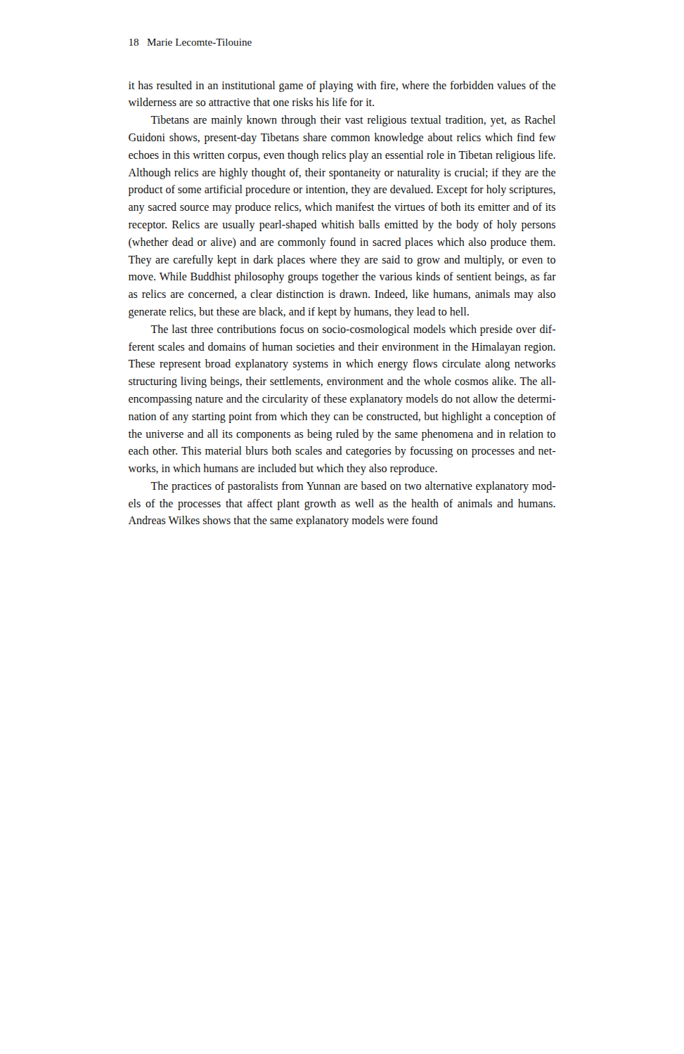18 Marie Lecomte-Tilouine
it has resulted in an institutional game of playing with fire, where the forbidden values of the wilderness are so attractive that one risks his life for it.
Tibetans are mainly known through their vast religious textual tradition, yet, as Rachel Guidoni shows, present-day Tibetans share common knowledge about relics which find few echoes in this written corpus, even though relics play an essential role in Tibetan religious life. Although relics are highly thought of, their spontaneity or naturality is crucial; if they are the product of some artificial procedure or intention, they are devalued. Except for holy scriptures, any sacred source may produce relics, which manifest the virtues of both its emitter and of its receptor. Relics are usually pearl-shaped whitish balls emitted by the body of holy persons (whether dead or alive) and are commonly found in sacred places which also produce them. They are carefully kept in dark places where they are said to grow and multiply, or even to move. While Buddhist philosophy groups together the various kinds of sentient beings, as far as relics are concerned, a clear distinction is drawn. Indeed, like humans, animals may also generate relics, but these are black, and if kept by humans, they lead to hell.
The last three contributions focus on socio-cosmological models which preside over different scales and domains of human societies and their environment in the Himalayan region. These represent broad explanatory systems in which energy flows circulate along networks structuring living beings, their settlements, environment and the whole cosmos alike. The all-encompassing nature and the circularity of these explanatory models do not allow the determination of any starting point from which they can be constructed, but highlight a conception of the universe and all its components as being ruled by the same phenomena and in relation to each other. This material blurs both scales and categories by focussing on processes and networks, in which humans are included but which they also reproduce.
The practices of pastoralists from Yunnan are based on two alternative explanatory models of the processes that affect plant growth as well as the health of animals and humans. Andreas Wilkes shows that the same explanatory models were found